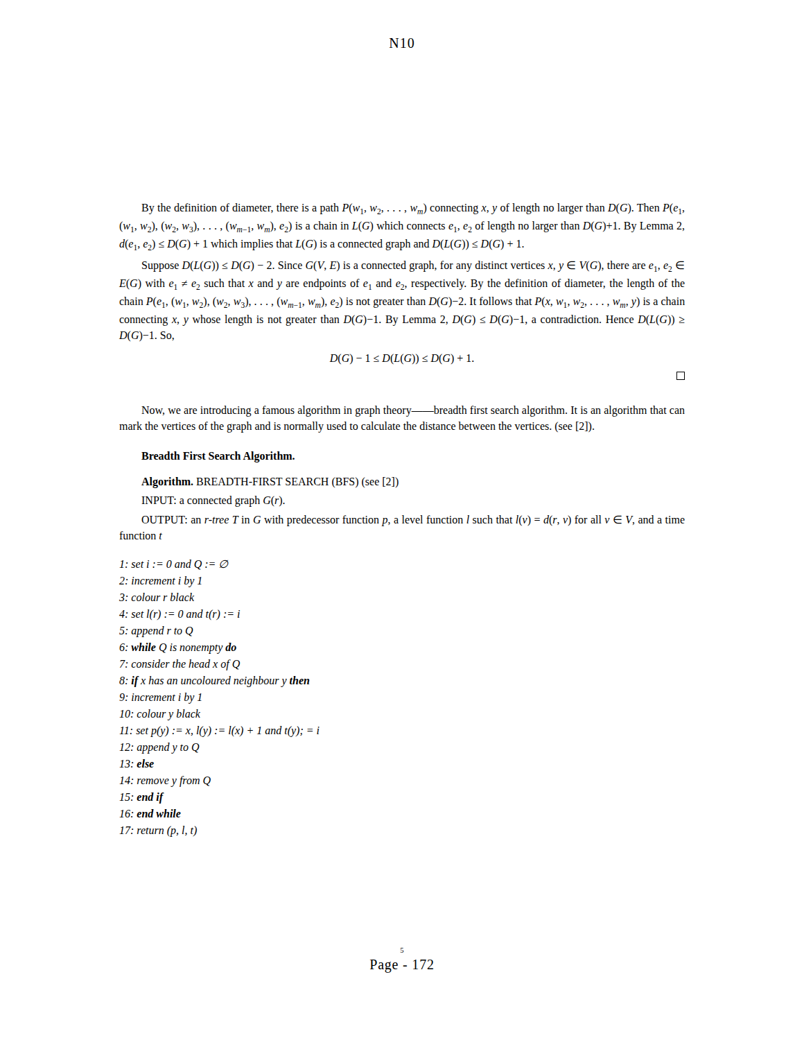N10
By the definition of diameter, there is a path P(w1, w2, . . . , wm) connecting x, y of length no larger than D(G). Then P(e1, (w1, w2), (w2, w3), . . . , (wm−1, wm), e2) is a chain in L(G) which connects e1, e2 of length no larger than D(G)+1. By Lemma 2, d(e1, e2) ≤ D(G) + 1 which implies that L(G) is a connected graph and D(L(G)) ≤ D(G) + 1.
Suppose D(L(G)) ≤ D(G) − 2. Since G(V, E) is a connected graph, for any distinct vertices x, y ∈ V(G), there are e1, e2 ∈ E(G) with e1 ≠ e2 such that x and y are endpoints of e1 and e2, respectively. By the definition of diameter, the length of the chain P(e1, (w1, w2), (w2, w3), . . . , (wm−1, wm), e2) is not greater than D(G)−2. It follows that P(x, w1, w2, . . . , wm, y) is a chain connecting x, y whose length is not greater than D(G)−1. By Lemma 2, D(G) ≤ D(G)−1, a contradiction. Hence D(L(G)) ≥ D(G)−1. So,
D(G) − 1 ≤ D(L(G)) ≤ D(G) + 1.
Now, we are introducing a famous algorithm in graph theory——breadth first search algorithm. It is an algorithm that can mark the vertices of the graph and is normally used to calculate the distance between the vertices. (see [2]).
Breadth First Search Algorithm.
Algorithm. BREADTH-FIRST SEARCH (BFS) (see [2])
INPUT: a connected graph G(r).
OUTPUT: an r-tree T in G with predecessor function p, a level function l such that l(v) = d(r, v) for all v ∈ V, and a time function t
1: set i := 0 and Q := ∅
2: increment i by 1
3: colour r black
4: set l(r) := 0 and t(r) := i
5: append r to Q
6: while Q is nonempty do
7: consider the head x of Q
8: if x has an uncoloured neighbour y then
9: increment i by 1
10: colour y black
11: set p(y) := x, l(y) := l(x) + 1 and t(y); = i
12: append y to Q
13: else
14: remove y from Q
15: end if
16: end while
17: return (p, l, t)
5 Page - 172